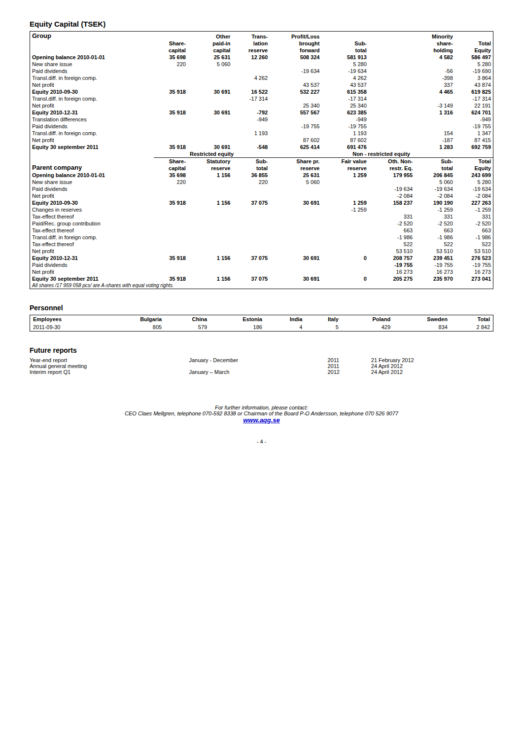Equity Capital (TSEK)
| Group | | Other | Trans- | Profit/Loss | | | Minority | |
| | Share- | paid-in | lation | brought | Sub- | | share- | Total |
| | capital | capital | reserve | forward | total | | holding | Equity |
| Opening balance 2010-01-01 | 35 698 | 25 631 | 12 260 | 508 324 | 581 913 | | 4 582 | 586 497 |
| New share issue | 220 | 5 060 | | | 5 280 | | | 5 280 |
| Paid dividends | | | | -19 634 | -19 634 | | -56 | -19 690 |
| Transl.diff. in foreign comp. | | | 4 262 | | 4 262 | | -398 | 3 864 |
| Net profit | | | | 43 537 | 43 537 | | 337 | 43 874 |
| Equity 2010-09-30 | 35 918 | 30 691 | 16 522 | 532 227 | 615 358 | | 4 465 | 619 825 |
| Transl.diff. in foreign comp. | | | -17 314 | | -17 314 | | | -17 314 |
| Net profit | | | | 25 340 | 25 340 | | -3 149 | 22 191 |
| Equity 2010-12-31 | 35 918 | 30 691 | -792 | 557 567 | 623 385 | | 1 316 | 624 701 |
| Translation differences | | | -949 | | -949 | | | -949 |
| Paid dividends | | | | -19 755 | -19 755 | | | -19 755 |
| Transl.diff. in foreign comp. | | | 1 193 | | 1 193 | | 154 | 1 347 |
| Net profit | | | | 87 602 | 87 602 | | -187 | 87 415 |
| Equity 30 september 2011 | 35 918 | 30 691 | -548 | 625 414 | 691 476 | | 1 283 | 692 759 |
| | Restricted equity | Non - restricted equity |
| Parent company | Share- | Statutory | Sub- | Share pr. | Fair value | Oth. Non- | Sub- | Total |
| capital | reserve | total | reserve | reserve | restr. Eq. | total | Equity |
| Opening balance 2010-01-01 | 35 698 | 1 156 | 36 855 | 25 631 | 1 259 | 179 955 | 206 845 | 243 699 |
| New share issue | 220 | | 220 | 5 060 | | | 5 060 | 5 280 |
| Paid dividends | | | | | | -19 634 | -19 634 | -19 634 |
| Net profit | | | | | | -2 084 | -2 084 | -2 084 |
| Equity 2010-09-30 | 35 918 | 1 156 | 37 075 | 30 691 | 1 259 | 158 237 | 190 190 | 227 263 |
| Changes in reserves | | | | | -1 259 | | -1 259 | -1 259 |
| Tax-effect thereof | | | | | | 331 | 331 | 331 |
| Paid/Rec. group contribution | | | | | | -2 520 | -2 520 | -2 520 |
| Tax-effect thereof | | | | | | 663 | 663 | 663 |
| Transl.diff. in foreign comp. | | | | | | -1 986 | -1 986 | -1 986 |
| Tax-effect thereof | | | | | | 522 | 522 | 522 |
| Net profit | | | | | | 53 510 | 53 510 | 53 510 |
| Equity 2010-12-31 | 35 918 | 1 156 | 37 075 | 30 691 | 0 | 208 757 | 239 451 | 276 523 |
| Paid dividends | | | | | | -19 755 | -19 755 | -19 755 |
| Net profit | | | | | | 16 273 | 16 273 | 16 273 |
| Equity 30 september 2011 | 35 918 | 1 156 | 37 075 | 30 691 | 0 | 205 275 | 235 970 | 273 041 |
| All shares /17 959 058 pcs/ are A-shares with equal voting rights. |
Personnel
| Employees | Bulgaria | China | Estonia | India | Italy | Poland | Sweden | Total |
| --- | --- | --- | --- | --- | --- | --- | --- | --- |
| 2011-09-30 | 805 | 579 | 186 | 4 | 5 | 429 | 834 | 2 842 |
Future reports
| Year-end report | January - December | 2011 | 21 February 2012 |
| Annual general meeting | | 2011 | 24 April 2012 |
| Interim report Q1 | January – March | 2012 | 24 April 2012 |
For further information, please contact:
CEO Claes Mellgren, telephone 070-592 8338 or Chairman of the Board P-O Andersson, telephone 070 526 9077
www.aqg.se
- 4 -